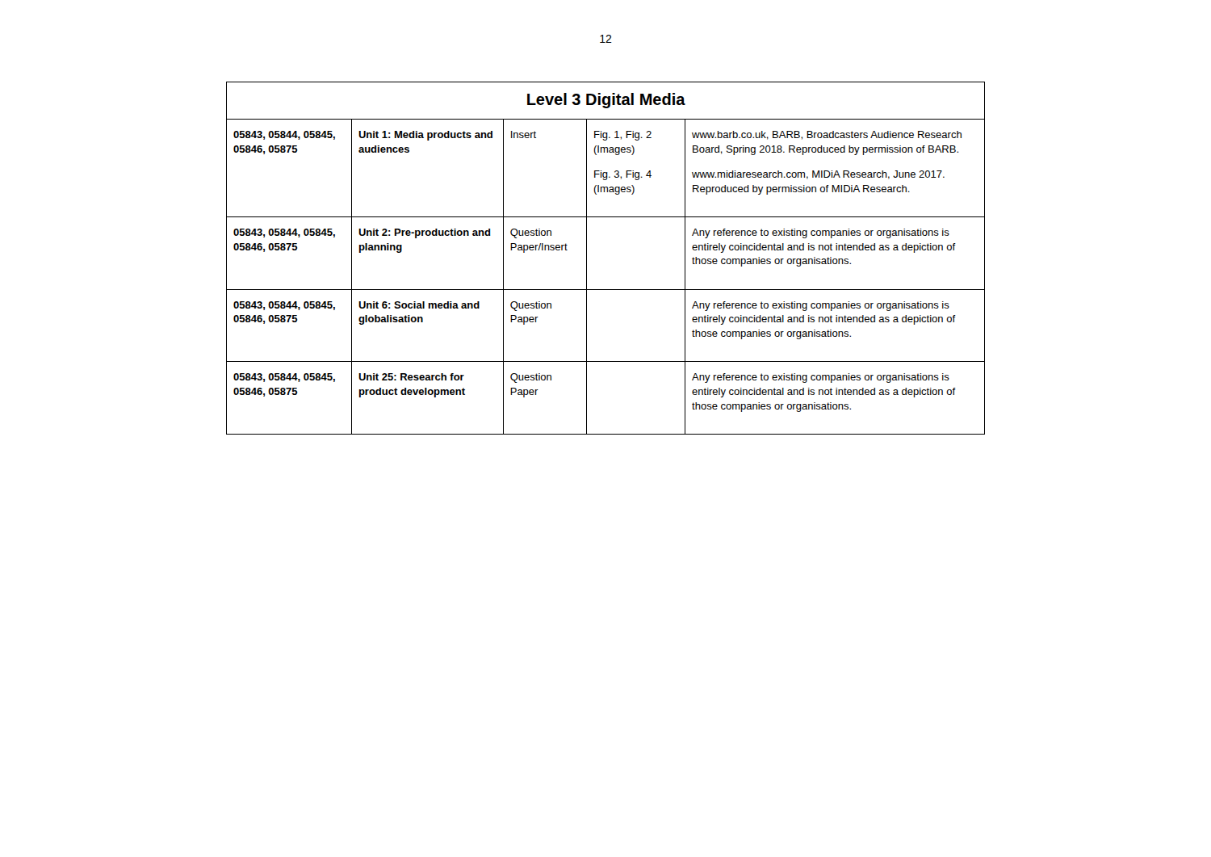12
Level 3 Digital Media
| 05843, 05844, 05845, 05846, 05875 | Unit 1: Media products and audiences | Insert | Fig. 1, Fig. 2 (Images) Fig. 3, Fig. 4 (Images) | www.barb.co.uk, BARB, Broadcasters Audience Research Board, Spring 2018. Reproduced by permission of BARB. www.midiaresearch.com, MIDiA Research, June 2017. Reproduced by permission of MIDiA Research. |
| 05843, 05844, 05845, 05846, 05875 | Unit 2: Pre-production and planning | Question Paper/Insert | | Any reference to existing companies or organisations is entirely coincidental and is not intended as a depiction of those companies or organisations. |
| 05843, 05844, 05845, 05846, 05875 | Unit 6: Social media and globalisation | Question Paper | | Any reference to existing companies or organisations is entirely coincidental and is not intended as a depiction of those companies or organisations. |
| 05843, 05844, 05845, 05846, 05875 | Unit 25: Research for product development | Question Paper | | Any reference to existing companies or organisations is entirely coincidental and is not intended as a depiction of those companies or organisations. |